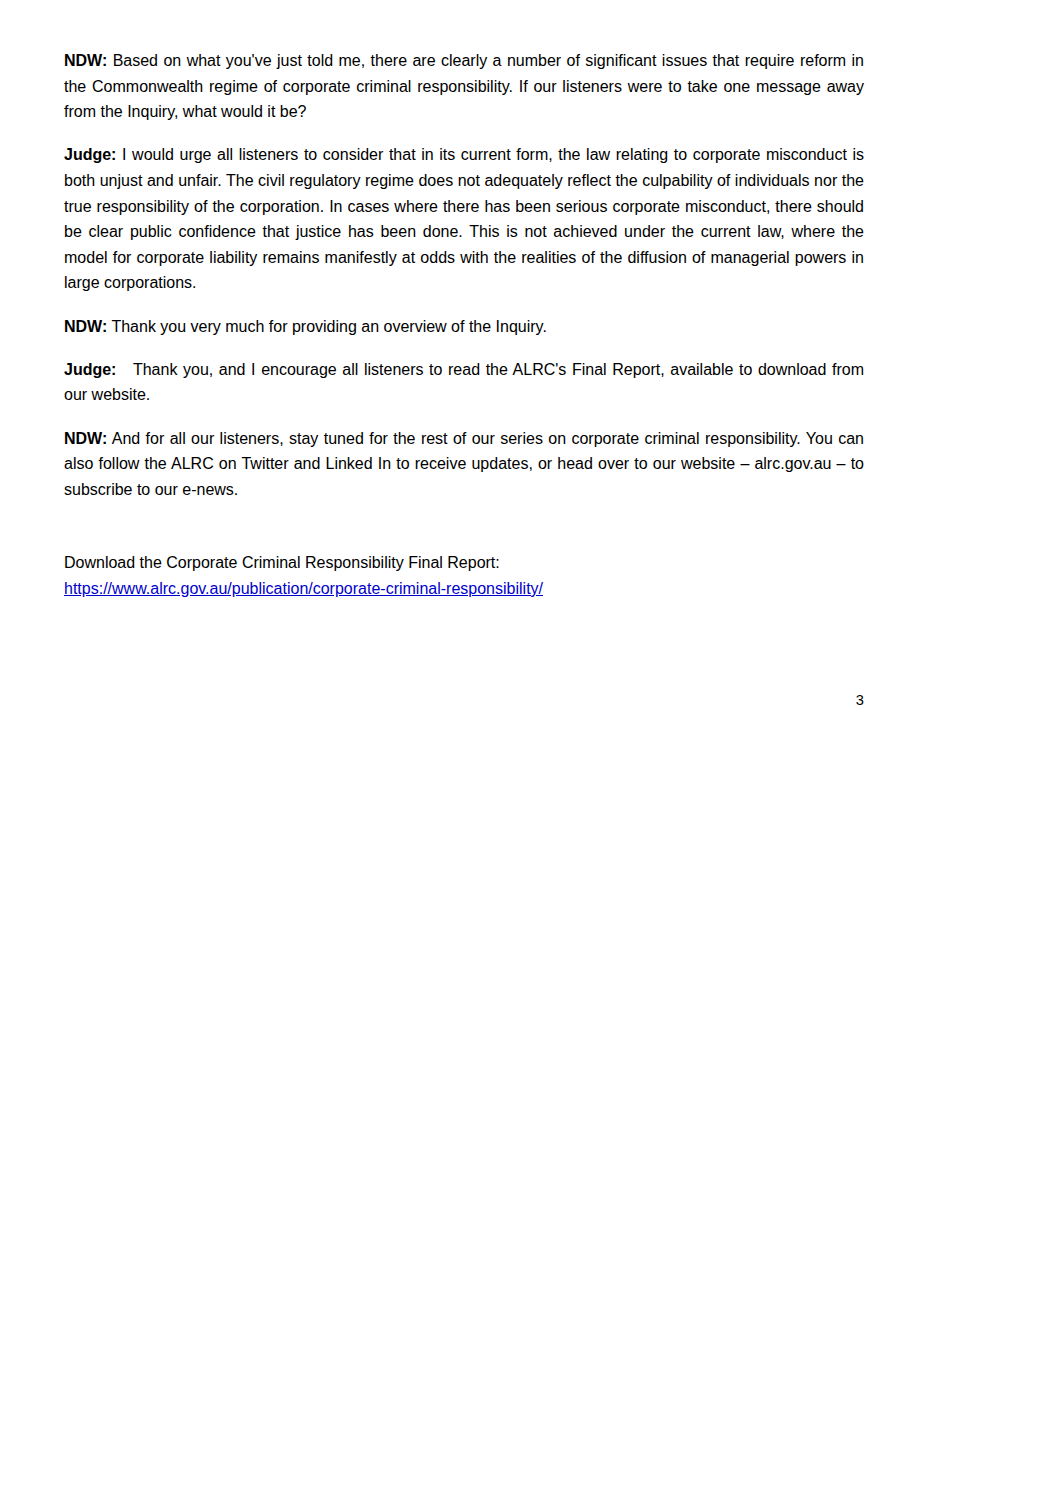NDW: Based on what you've just told me, there are clearly a number of significant issues that require reform in the Commonwealth regime of corporate criminal responsibility. If our listeners were to take one message away from the Inquiry, what would it be?
Judge: I would urge all listeners to consider that in its current form, the law relating to corporate misconduct is both unjust and unfair. The civil regulatory regime does not adequately reflect the culpability of individuals nor the true responsibility of the corporation. In cases where there has been serious corporate misconduct, there should be clear public confidence that justice has been done. This is not achieved under the current law, where the model for corporate liability remains manifestly at odds with the realities of the diffusion of managerial powers in large corporations.
NDW: Thank you very much for providing an overview of the Inquiry.
Judge: Thank you, and I encourage all listeners to read the ALRC's Final Report, available to download from our website.
NDW: And for all our listeners, stay tuned for the rest of our series on corporate criminal responsibility. You can also follow the ALRC on Twitter and Linked In to receive updates, or head over to our website – alrc.gov.au – to subscribe to our e-news.
Download the Corporate Criminal Responsibility Final Report:
https://www.alrc.gov.au/publication/corporate-criminal-responsibility/
3